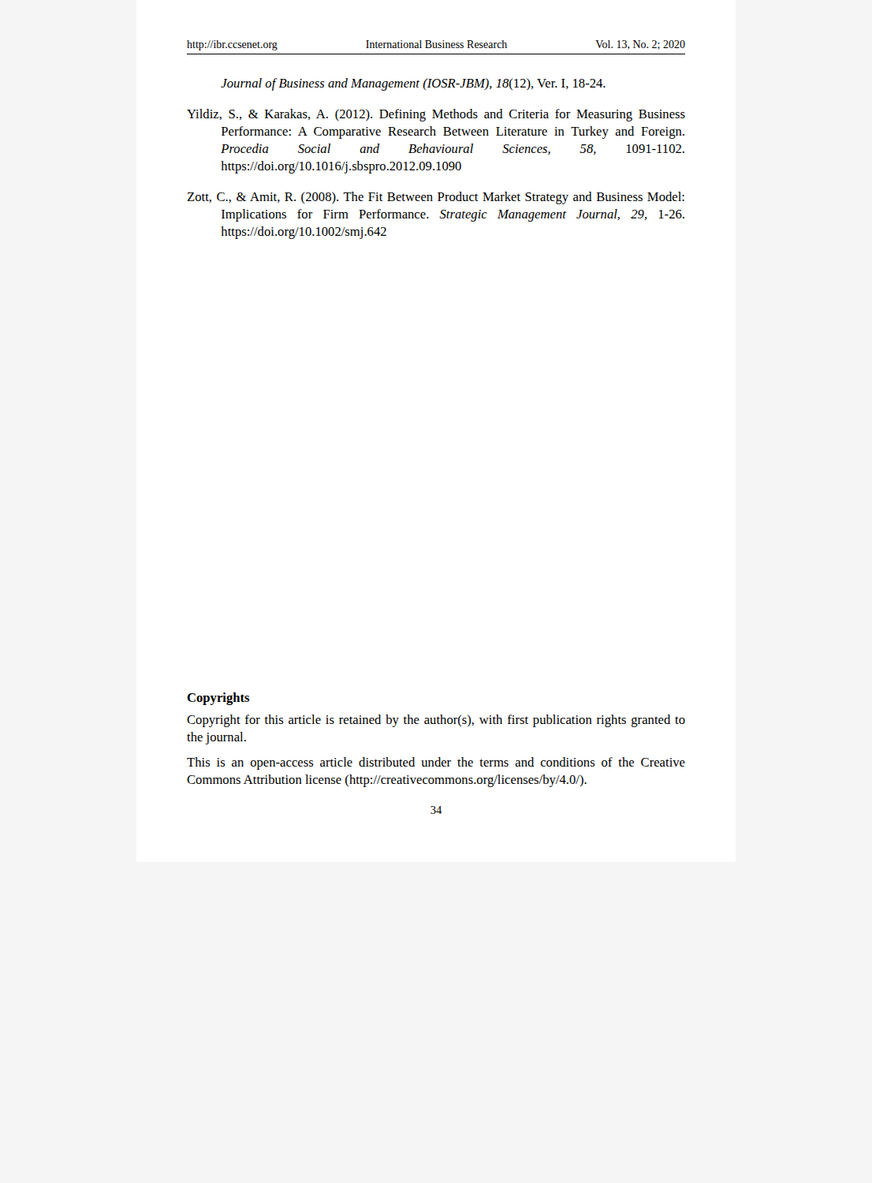http://ibr.ccsenet.org International Business Research Vol. 13, No. 2; 2020
Journal of Business and Management (IOSR-JBM), 18(12), Ver. I, 18-24.
Yildiz, S., & Karakas, A. (2012). Defining Methods and Criteria for Measuring Business Performance: A Comparative Research Between Literature in Turkey and Foreign. Procedia Social and Behavioural Sciences, 58, 1091-1102. https://doi.org/10.1016/j.sbspro.2012.09.1090
Zott, C., & Amit, R. (2008). The Fit Between Product Market Strategy and Business Model: Implications for Firm Performance. Strategic Management Journal, 29, 1-26. https://doi.org/10.1002/smj.642
Copyrights
Copyright for this article is retained by the author(s), with first publication rights granted to the journal.
This is an open-access article distributed under the terms and conditions of the Creative Commons Attribution license (http://creativecommons.org/licenses/by/4.0/).
34